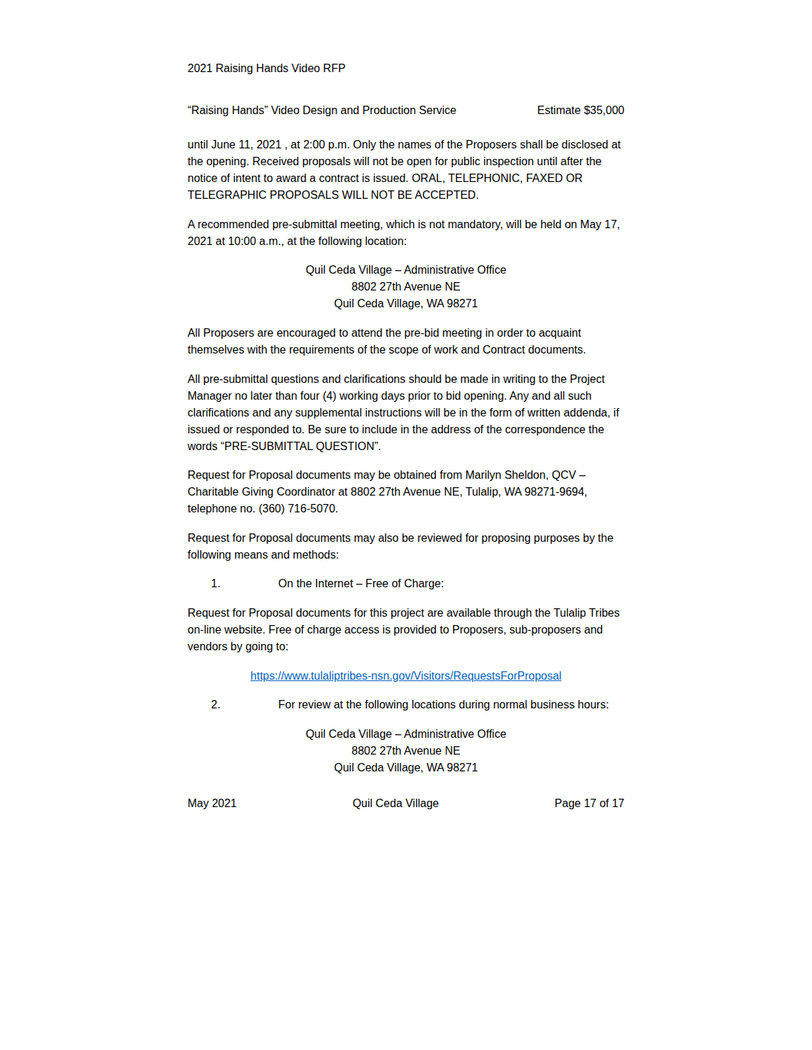2021 Raising Hands Video RFP
“Raising Hands” Video Design and Production Service
Estimate $35,000
until June 11, 2021 , at 2:00 p.m. Only the names of the Proposers shall be disclosed at the opening. Received proposals will not be open for public inspection until after the notice of intent to award a contract is issued. ORAL, TELEPHONIC, FAXED OR TELEGRAPHIC PROPOSALS WILL NOT BE ACCEPTED.
A recommended pre-submittal meeting, which is not mandatory, will be held on May 17, 2021 at 10:00 a.m., at the following location:
Quil Ceda Village – Administrative Office
8802 27th Avenue NE
Quil Ceda Village, WA 98271
All Proposers are encouraged to attend the pre-bid meeting in order to acquaint themselves with the requirements of the scope of work and Contract documents.
All pre-submittal questions and clarifications should be made in writing to the Project Manager no later than four (4) working days prior to bid opening. Any and all such clarifications and any supplemental instructions will be in the form of written addenda, if issued or responded to. Be sure to include in the address of the correspondence the words “PRE-SUBMITTAL QUESTION”.
Request for Proposal documents may be obtained from Marilyn Sheldon, QCV – Charitable Giving Coordinator at 8802 27th Avenue NE, Tulalip, WA 98271-9694, telephone no. (360) 716-5070.
Request for Proposal documents may also be reviewed for proposing purposes by the following means and methods:
On the Internet – Free of Charge:
Request for Proposal documents for this project are available through the Tulalip Tribes on-line website. Free of charge access is provided to Proposers, sub-proposers and vendors by going to:
https://www.tulaliptribes-nsn.gov/Visitors/RequestsForProposal
For review at the following locations during normal business hours:
Quil Ceda Village – Administrative Office
8802 27th Avenue NE
Quil Ceda Village, WA 98271
May 2021
Quil Ceda Village
Page 17 of 17